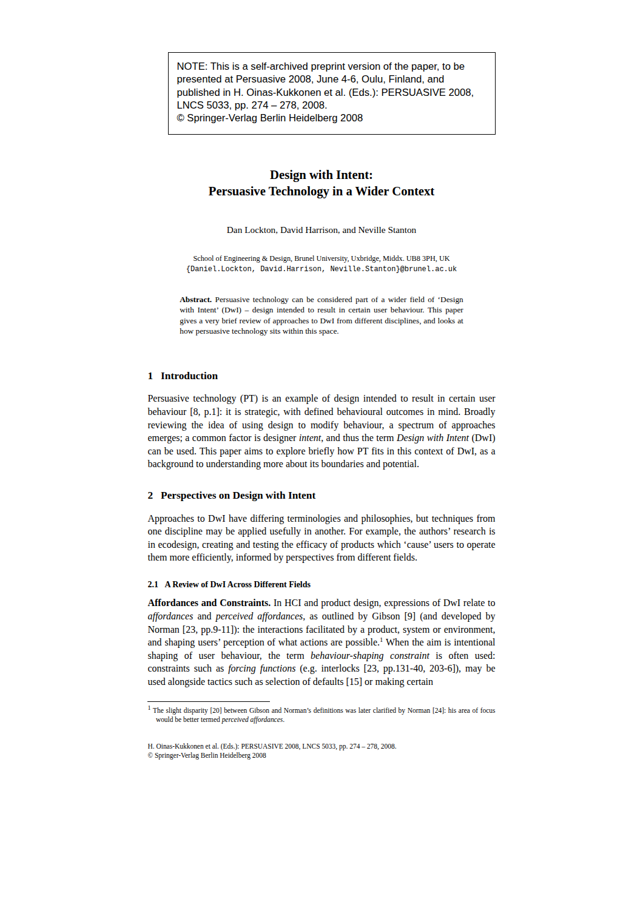NOTE: This is a self-archived preprint version of the paper, to be presented at Persuasive 2008, June 4-6, Oulu, Finland, and published in H. Oinas-Kukkonen et al. (Eds.): PERSUASIVE 2008, LNCS 5033, pp. 274 – 278, 2008.
© Springer-Verlag Berlin Heidelberg 2008
Design with Intent:
Persuasive Technology in a Wider Context
Dan Lockton, David Harrison, and Neville Stanton
School of Engineering & Design, Brunel University, Uxbridge, Middx. UB8 3PH, UK
{Daniel.Lockton, David.Harrison, Neville.Stanton}@brunel.ac.uk
Abstract. Persuasive technology can be considered part of a wider field of ‘Design with Intent’ (DwI) – design intended to result in certain user behaviour. This paper gives a very brief review of approaches to DwI from different disciplines, and looks at how persuasive technology sits within this space.
1 Introduction
Persuasive technology (PT) is an example of design intended to result in certain user behaviour [8, p.1]: it is strategic, with defined behavioural outcomes in mind. Broadly reviewing the idea of using design to modify behaviour, a spectrum of approaches emerges; a common factor is designer intent, and thus the term Design with Intent (DwI) can be used. This paper aims to explore briefly how PT fits in this context of DwI, as a background to understanding more about its boundaries and potential.
2 Perspectives on Design with Intent
Approaches to DwI have differing terminologies and philosophies, but techniques from one discipline may be applied usefully in another. For example, the authors’ research is in ecodesign, creating and testing the efficacy of products which ‘cause’ users to operate them more efficiently, informed by perspectives from different fields.
2.1 A Review of DwI Across Different Fields
Affordances and Constraints. In HCI and product design, expressions of DwI relate to affordances and perceived affordances, as outlined by Gibson [9] (and developed by Norman [23, pp.9-11]): the interactions facilitated by a product, system or environment, and shaping users’ perception of what actions are possible.1 When the aim is intentional shaping of user behaviour, the term behaviour-shaping constraint is often used: constraints such as forcing functions (e.g. interlocks [23, pp.131-40, 203-6]), may be used alongside tactics such as selection of defaults [15] or making certain
1 The slight disparity [20] between Gibson and Norman’s definitions was later clarified by Norman [24]: his area of focus would be better termed perceived affordances.
H. Oinas-Kukkonen et al. (Eds.): PERSUASIVE 2008, LNCS 5033, pp. 274 – 278, 2008.
© Springer-Verlag Berlin Heidelberg 2008